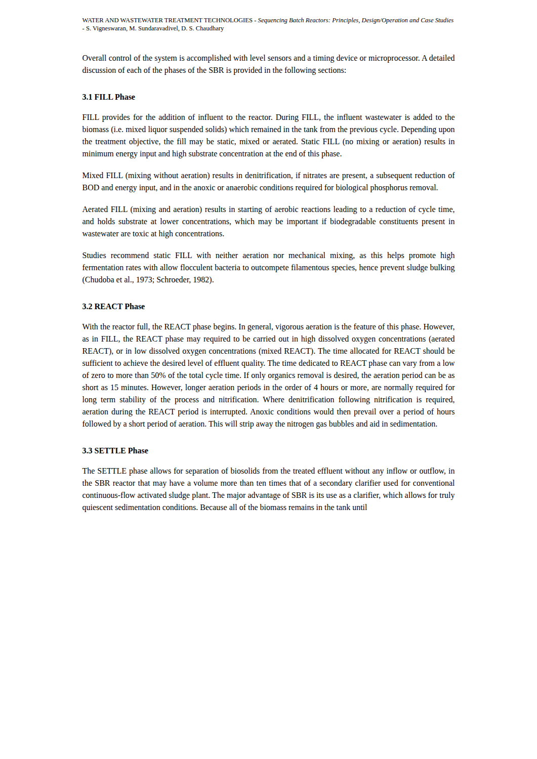WATER AND WASTEWATER TREATMENT TECHNOLOGIES - Sequencing Batch Reactors: Principles, Design/Operation and Case Studies - S. Vigneswaran, M. Sundaravadivel, D. S. Chaudhary
Overall control of the system is accomplished with level sensors and a timing device or microprocessor. A detailed discussion of each of the phases of the SBR is provided in the following sections:
3.1 FILL Phase
FILL provides for the addition of influent to the reactor. During FILL, the influent wastewater is added to the biomass (i.e. mixed liquor suspended solids) which remained in the tank from the previous cycle. Depending upon the treatment objective, the fill may be static, mixed or aerated. Static FILL (no mixing or aeration) results in minimum energy input and high substrate concentration at the end of this phase.
Mixed FILL (mixing without aeration) results in denitrification, if nitrates are present, a subsequent reduction of BOD and energy input, and in the anoxic or anaerobic conditions required for biological phosphorus removal.
Aerated FILL (mixing and aeration) results in starting of aerobic reactions leading to a reduction of cycle time, and holds substrate at lower concentrations, which may be important if biodegradable constituents present in wastewater are toxic at high concentrations.
Studies recommend static FILL with neither aeration nor mechanical mixing, as this helps promote high fermentation rates with allow flocculent bacteria to outcompete filamentous species, hence prevent sludge bulking (Chudoba et al., 1973; Schroeder, 1982).
3.2 REACT Phase
With the reactor full, the REACT phase begins. In general, vigorous aeration is the feature of this phase. However, as in FILL, the REACT phase may required to be carried out in high dissolved oxygen concentrations (aerated REACT), or in low dissolved oxygen concentrations (mixed REACT). The time allocated for REACT should be sufficient to achieve the desired level of effluent quality. The time dedicated to REACT phase can vary from a low of zero to more than 50% of the total cycle time. If only organics removal is desired, the aeration period can be as short as 15 minutes. However, longer aeration periods in the order of 4 hours or more, are normally required for long term stability of the process and nitrification. Where denitrification following nitrification is required, aeration during the REACT period is interrupted. Anoxic conditions would then prevail over a period of hours followed by a short period of aeration. This will strip away the nitrogen gas bubbles and aid in sedimentation.
3.3 SETTLE Phase
The SETTLE phase allows for separation of biosolids from the treated effluent without any inflow or outflow, in the SBR reactor that may have a volume more than ten times that of a secondary clarifier used for conventional continuous-flow activated sludge plant. The major advantage of SBR is its use as a clarifier, which allows for truly quiescent sedimentation conditions. Because all of the biomass remains in the tank until